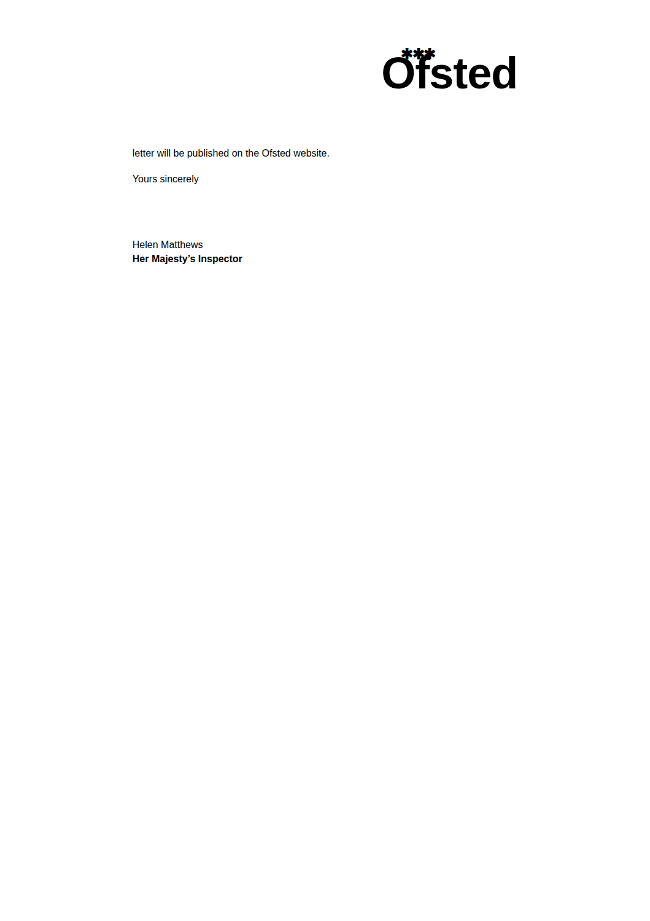Ofsted✱✱✱
letter will be published on the Ofsted website.
Yours sincerely
Helen Matthews
Her Majesty’s Inspector